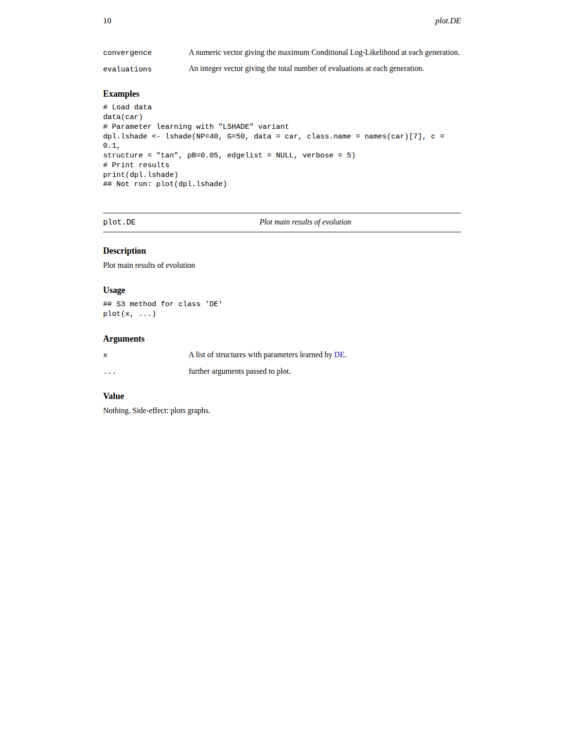10 plot.DE
convergence
A numeric vector giving the maximum Conditional Log-Likelihood at each generation.
evaluations
An integer vector giving the total number of evaluations at each generation.
Examples
# Load data
data(car)
# Parameter learning with "LSHADE" variant
dpl.lshade <- lshade(NP=40, G=50, data = car, class.name = names(car)[7], c = 0.1,
structure = "tan", pB=0.05, edgelist = NULL, verbose = 5)
# Print results
print(dpl.lshade)
## Not run: plot(dpl.lshade)
plot.DE Plot main results of evolution
Description
Plot main results of evolution
Usage
## S3 method for class 'DE'
plot(x, ...)
Arguments
x
A list of structures with parameters learned by DE.
...
further arguments passed to plot.
Value
Nothing. Side-effect: plots graphs.